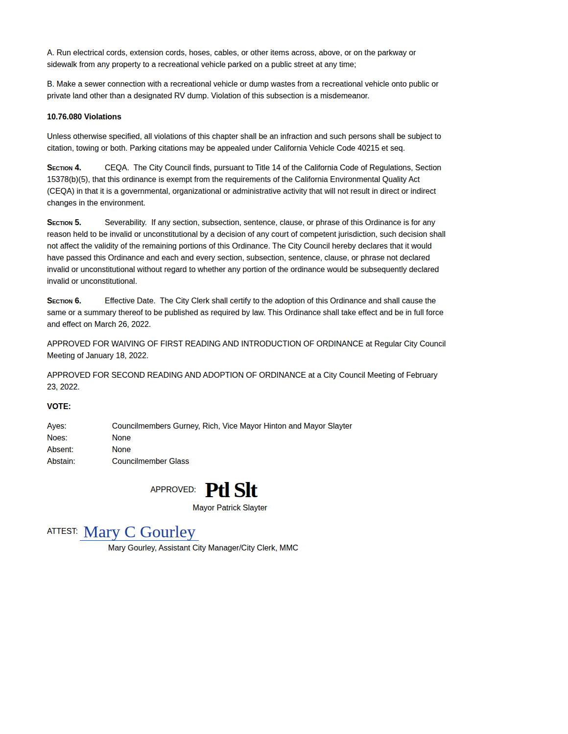A. Run electrical cords, extension cords, hoses, cables, or other items across, above, or on the parkway or sidewalk from any property to a recreational vehicle parked on a public street at any time;
B. Make a sewer connection with a recreational vehicle or dump wastes from a recreational vehicle onto public or private land other than a designated RV dump. Violation of this subsection is a misdemeanor.
10.76.080 Violations
Unless otherwise specified, all violations of this chapter shall be an infraction and such persons shall be subject to citation, towing or both. Parking citations may be appealed under California Vehicle Code 40215 et seq.
Section 4. CEQA. The City Council finds, pursuant to Title 14 of the California Code of Regulations, Section 15378(b)(5), that this ordinance is exempt from the requirements of the California Environmental Quality Act (CEQA) in that it is a governmental, organizational or administrative activity that will not result in direct or indirect changes in the environment.
Section 5. Severability. If any section, subsection, sentence, clause, or phrase of this Ordinance is for any reason held to be invalid or unconstitutional by a decision of any court of competent jurisdiction, such decision shall not affect the validity of the remaining portions of this Ordinance. The City Council hereby declares that it would have passed this Ordinance and each and every section, subsection, sentence, clause, or phrase not declared invalid or unconstitutional without regard to whether any portion of the ordinance would be subsequently declared invalid or unconstitutional.
Section 6. Effective Date. The City Clerk shall certify to the adoption of this Ordinance and shall cause the same or a summary thereof to be published as required by law. This Ordinance shall take effect and be in full force and effect on March 26, 2022.
APPROVED FOR WAIVING OF FIRST READING AND INTRODUCTION OF ORDINANCE at Regular City Council Meeting of January 18, 2022.
APPROVED FOR SECOND READING AND ADOPTION OF ORDINANCE at a City Council Meeting of February 23, 2022.
VOTE:
| Ayes: | Councilmembers Gurney, Rich, Vice Mayor Hinton and Mayor Slayter |
| Noes: | None |
| Absent: | None |
| Abstain: | Councilmember Glass |
APPROVED: Ptl Slt
Mayor Patrick Slayter
ATTEST: Mary C Gourley
Mary Gourley, Assistant City Manager/City Clerk, MMC